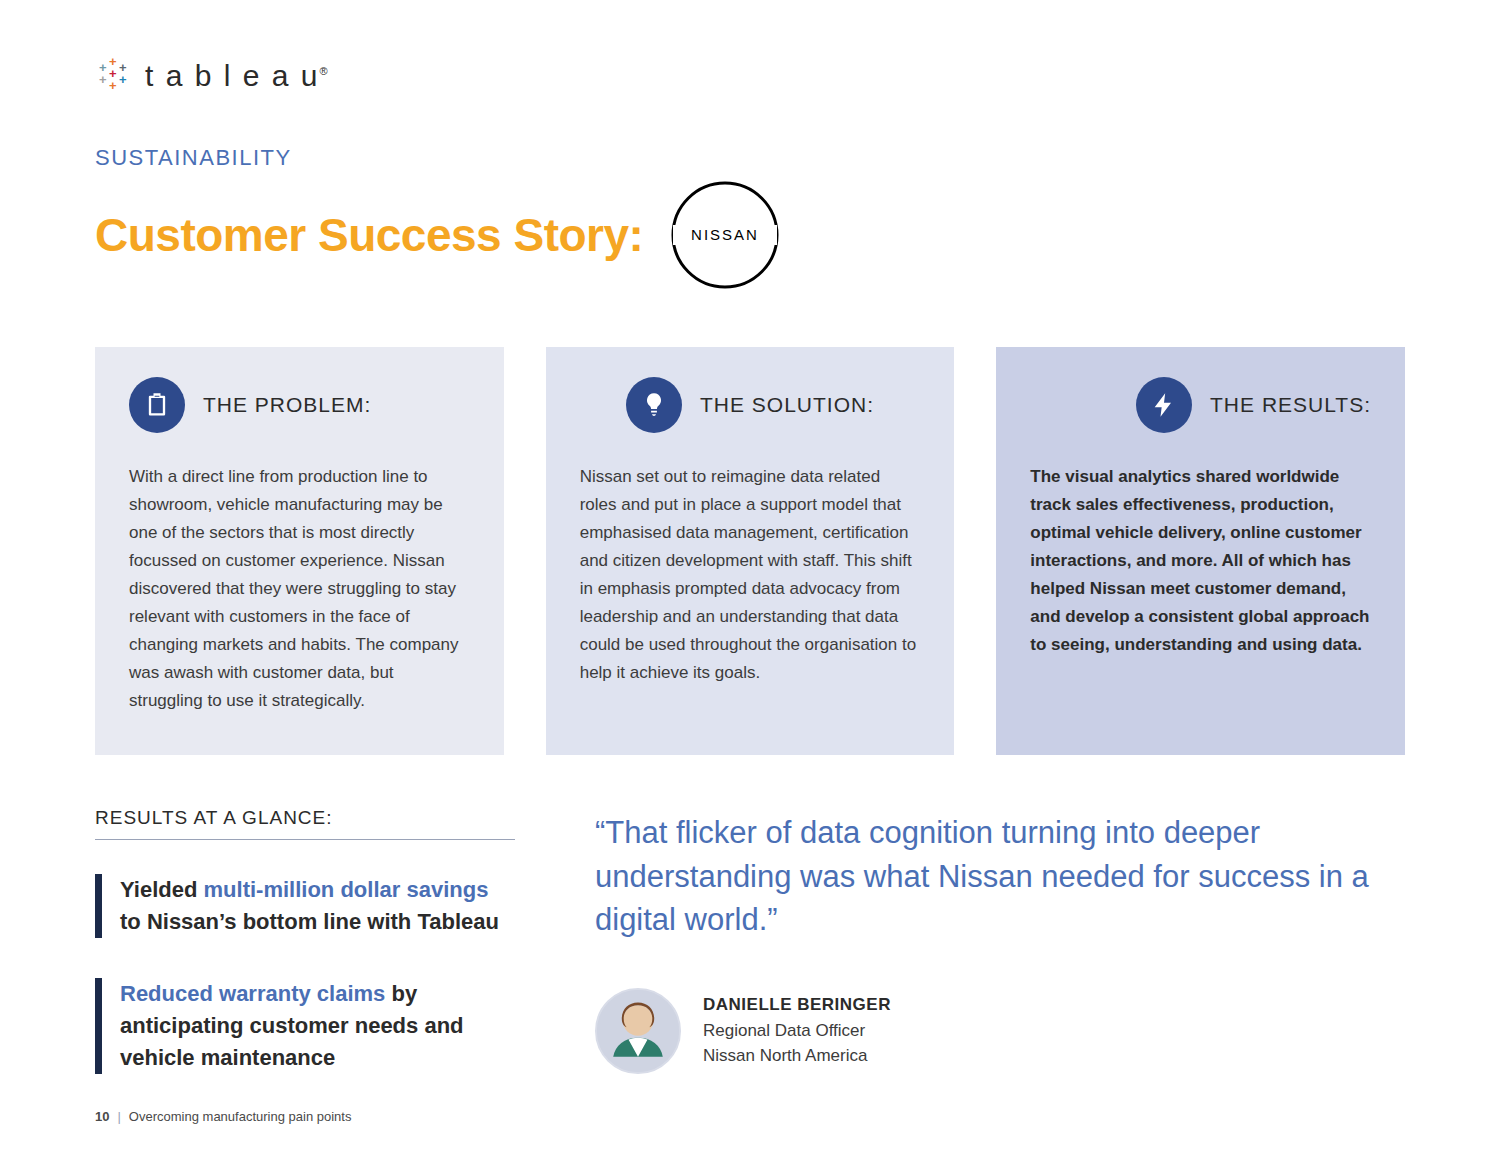+ + + + + + +
t a b l e a u®
SUSTAINABILITY
Customer Success Story:
NISSAN
THE PROBLEM:
With a direct line from production line to showroom, vehicle manufacturing may be one of the sectors that is most directly focussed on customer experience. Nissan discovered that they were struggling to stay relevant with customers in the face of changing markets and habits. The company was awash with customer data, but struggling to use it strategically.
THE SOLUTION:
Nissan set out to reimagine data related roles and put in place a support model that emphasised data management, certification and citizen development with staff. This shift in emphasis prompted data advocacy from leadership and an understanding that data could be used throughout the organisation to help it achieve its goals.
THE RESULTS:
The visual analytics shared worldwide track sales effectiveness, production, optimal vehicle delivery, online customer interactions, and more. All of which has helped Nissan meet customer demand, and develop a consistent global approach to seeing, understanding and using data.
RESULTS AT A GLANCE:
Yielded multi-million dollar savings to Nissan’s bottom line with Tableau
Reduced warranty claims by anticipating customer needs and vehicle maintenance
“That flicker of data cognition turning into deeper understanding was what Nissan needed for success in a digital world.”
DANIELLE BERINGER
Regional Data Officer
Nissan North America
10|Overcoming manufacturing pain points